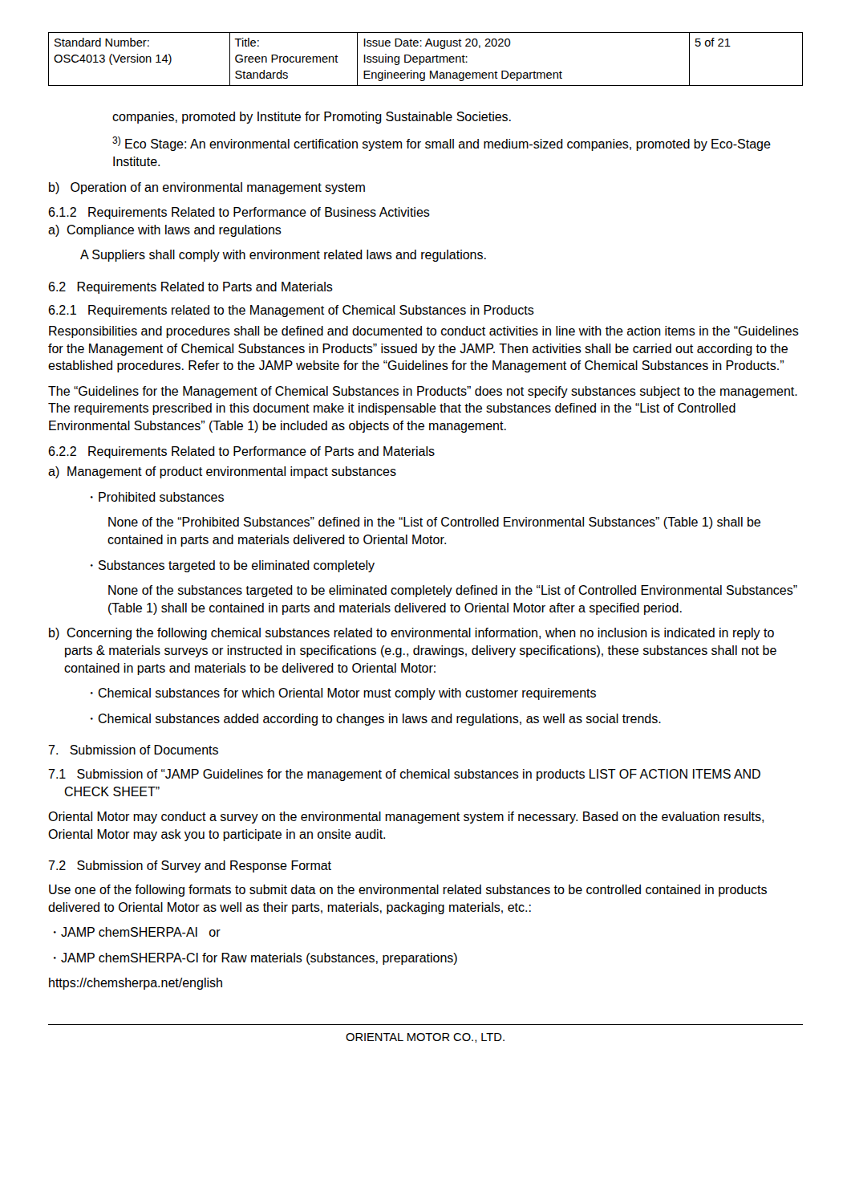| Standard Number: OSC4013 (Version 14) | Title: Green Procurement Standards | Issue Date: August 20, 2020 Issuing Department: Engineering Management Department | 5 of 21 |
companies, promoted by Institute for Promoting Sustainable Societies.
3) Eco Stage: An environmental certification system for small and medium-sized companies, promoted by Eco-Stage Institute.
b) Operation of an environmental management system
6.1.2 Requirements Related to Performance of Business Activities
a) Compliance with laws and regulations
A Suppliers shall comply with environment related laws and regulations.
6.2 Requirements Related to Parts and Materials
6.2.1 Requirements related to the Management of Chemical Substances in Products
Responsibilities and procedures shall be defined and documented to conduct activities in line with the action items in the “Guidelines for the Management of Chemical Substances in Products” issued by the JAMP. Then activities shall be carried out according to the established procedures. Refer to the JAMP website for the “Guidelines for the Management of Chemical Substances in Products.”
The “Guidelines for the Management of Chemical Substances in Products” does not specify substances subject to the management. The requirements prescribed in this document make it indispensable that the substances defined in the “List of Controlled Environmental Substances” (Table 1) be included as objects of the management.
6.2.2 Requirements Related to Performance of Parts and Materials
a) Management of product environmental impact substances
・Prohibited substances
None of the “Prohibited Substances” defined in the “List of Controlled Environmental Substances” (Table 1) shall be contained in parts and materials delivered to Oriental Motor.
・Substances targeted to be eliminated completely
None of the substances targeted to be eliminated completely defined in the “List of Controlled Environmental Substances” (Table 1) shall be contained in parts and materials delivered to Oriental Motor after a specified period.
b) Concerning the following chemical substances related to environmental information, when no inclusion is indicated in reply to parts & materials surveys or instructed in specifications (e.g., drawings, delivery specifications), these substances shall not be contained in parts and materials to be delivered to Oriental Motor:
・Chemical substances for which Oriental Motor must comply with customer requirements
・Chemical substances added according to changes in laws and regulations, as well as social trends.
7. Submission of Documents
7.1 Submission of “JAMP Guidelines for the management of chemical substances in products LIST OF ACTION ITEMS AND CHECK SHEET”
Oriental Motor may conduct a survey on the environmental management system if necessary. Based on the evaluation results, Oriental Motor may ask you to participate in an onsite audit.
7.2 Submission of Survey and Response Format
Use one of the following formats to submit data on the environmental related substances to be controlled contained in products delivered to Oriental Motor as well as their parts, materials, packaging materials, etc.:
・JAMP chemSHERPA-AI or
・JAMP chemSHERPA-CI for Raw materials (substances, preparations)
https://chemsherpa.net/english
ORIENTAL MOTOR CO., LTD.